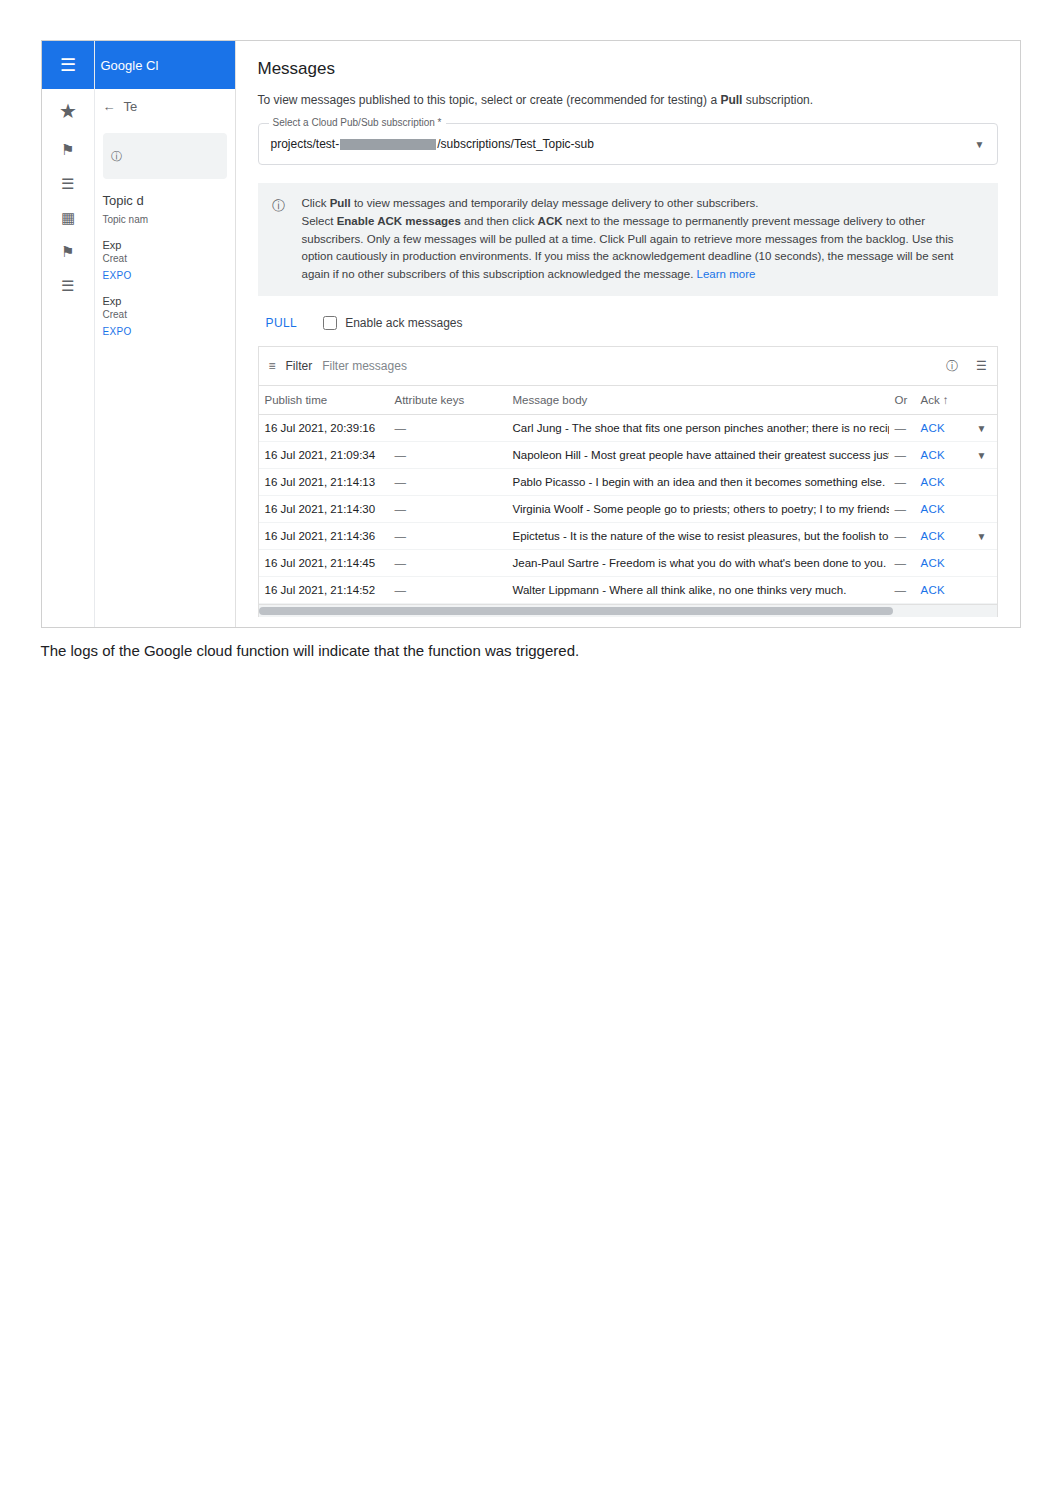☰
★
⚑
☰
▦
⚑
☰
Google Cl
←Te
ⓘ
Topic d
Topic nam
Exp
Creat
EXPO
Exp
Creat
EXPO
Messages
To view messages published to this topic, select or create (recommended for testing) a Pull subscription.
Select a Cloud Pub/Sub subscription * projects/test- /subscriptions/Test_Topic-sub ▼
ⓘ
Click Pull to view messages and temporarily delay message delivery to other subscribers.
Select Enable ACK messages and then click ACK next to the message to permanently prevent message delivery to other subscribers. Only a few messages will be pulled at a time. Click Pull again to retrieve more messages from the backlog. Use this option cautiously in production environments. If you miss the acknowledgement deadline (10 seconds), the message will be sent again if no other subscribers of this subscription acknowledged the message. Learn more
PULL
Enable ack messages
≡ Filter Filter messages ⓘ ☰
| Publish time | Attribute keys | Message body | Or | Ack ↑ | |
| --- | --- | --- | --- | --- | --- |
| 16 Jul 2021, 20:39:16 | — | Carl Jung - The shoe that fits one person pinches another; there is no recipe for living | — | ACK | ▼ |
| 16 Jul 2021, 21:09:34 | — | Napoleon Hill - Most great people have attained their greatest success just one step | — | ACK | ▼ |
| 16 Jul 2021, 21:14:13 | — | Pablo Picasso - I begin with an idea and then it becomes something else. | — | ACK | |
| 16 Jul 2021, 21:14:30 | — | Virginia Woolf - Some people go to priests; others to poetry; I to my friends. | — | ACK | |
| 16 Jul 2021, 21:14:36 | — | Epictetus - It is the nature of the wise to resist pleasures, but the foolish to be a slave to | — | ACK | ▼ |
| 16 Jul 2021, 21:14:45 | — | Jean-Paul Sartre - Freedom is what you do with what's been done to you. | — | ACK | |
| 16 Jul 2021, 21:14:52 | — | Walter Lippmann - Where all think alike, no one thinks very much. | — | ACK | |
The logs of the Google cloud function will indicate that the function was triggered.